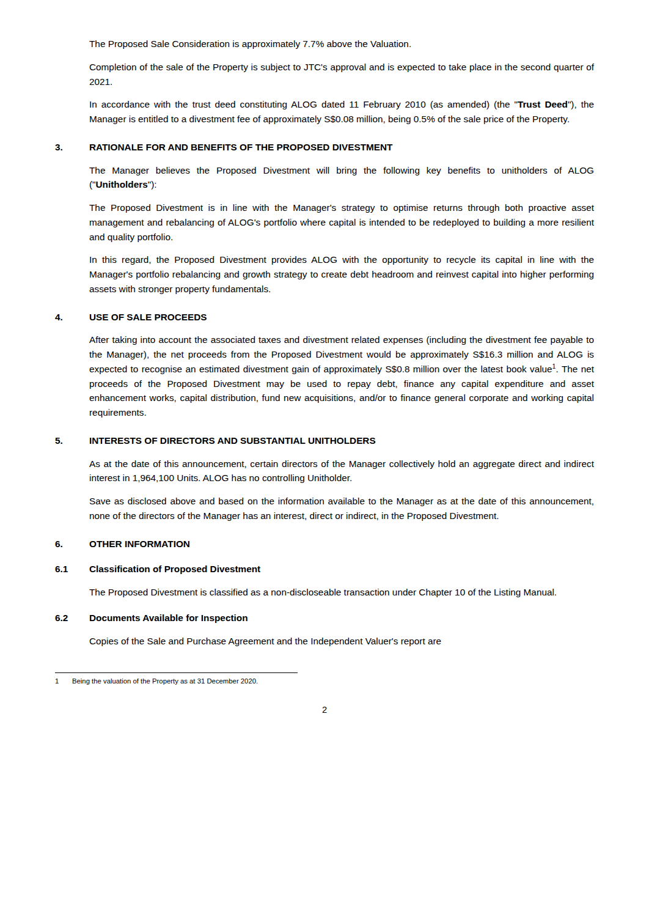The Proposed Sale Consideration is approximately 7.7% above the Valuation.
Completion of the sale of the Property is subject to JTC's approval and is expected to take place in the second quarter of 2021.
In accordance with the trust deed constituting ALOG dated 11 February 2010 (as amended) (the "Trust Deed"), the Manager is entitled to a divestment fee of approximately S$0.08 million, being 0.5% of the sale price of the Property.
3.
Rationale for and Benefits of the Proposed Divestment
The Manager believes the Proposed Divestment will bring the following key benefits to unitholders of ALOG ("Unitholders"):
The Proposed Divestment is in line with the Manager's strategy to optimise returns through both proactive asset management and rebalancing of ALOG's portfolio where capital is intended to be redeployed to building a more resilient and quality portfolio.
In this regard, the Proposed Divestment provides ALOG with the opportunity to recycle its capital in line with the Manager's portfolio rebalancing and growth strategy to create debt headroom and reinvest capital into higher performing assets with stronger property fundamentals.
4.
Use of Sale Proceeds
After taking into account the associated taxes and divestment related expenses (including the divestment fee payable to the Manager), the net proceeds from the Proposed Divestment would be approximately S$16.3 million and ALOG is expected to recognise an estimated divestment gain of approximately S$0.8 million over the latest book value1. The net proceeds of the Proposed Divestment may be used to repay debt, finance any capital expenditure and asset enhancement works, capital distribution, fund new acquisitions, and/or to finance general corporate and working capital requirements.
5.
Interests of Directors and Substantial Unitholders
As at the date of this announcement, certain directors of the Manager collectively hold an aggregate direct and indirect interest in 1,964,100 Units. ALOG has no controlling Unitholder.
Save as disclosed above and based on the information available to the Manager as at the date of this announcement, none of the directors of the Manager has an interest, direct or indirect, in the Proposed Divestment.
6.
Other Information
6.1
Classification of Proposed Divestment
The Proposed Divestment is classified as a non-discloseable transaction under Chapter 10 of the Listing Manual.
6.2
Documents Available for Inspection
Copies of the Sale and Purchase Agreement and the Independent Valuer's report are
1
Being the valuation of the Property as at 31 December 2020.
2